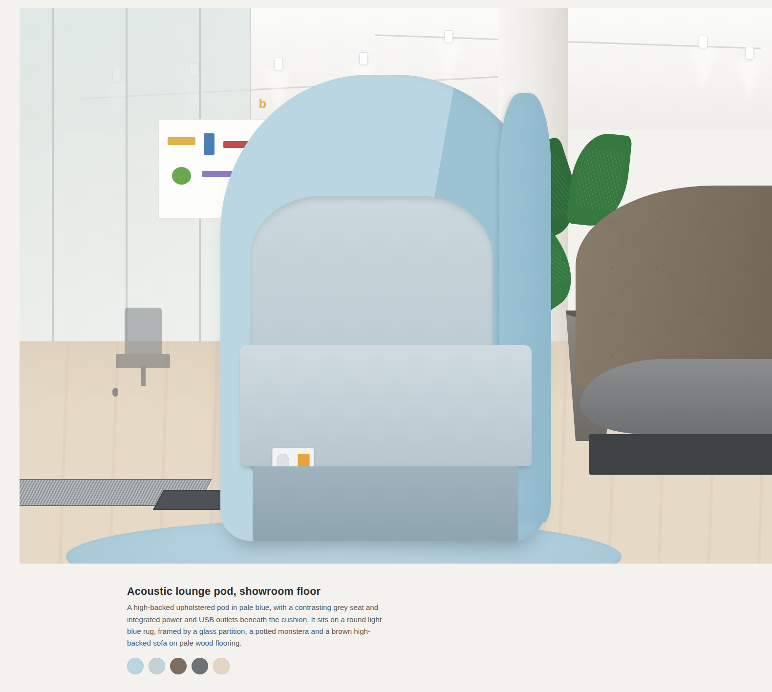b
Acoustic lounge pod, showroom floor
A high-backed upholstered pod in pale blue, with a contrasting grey seat and integrated power and USB outlets beneath the cushion. It sits on a round light blue rug, framed by a glass partition, a potted monstera and a brown high-backed sofa on pale wood flooring.